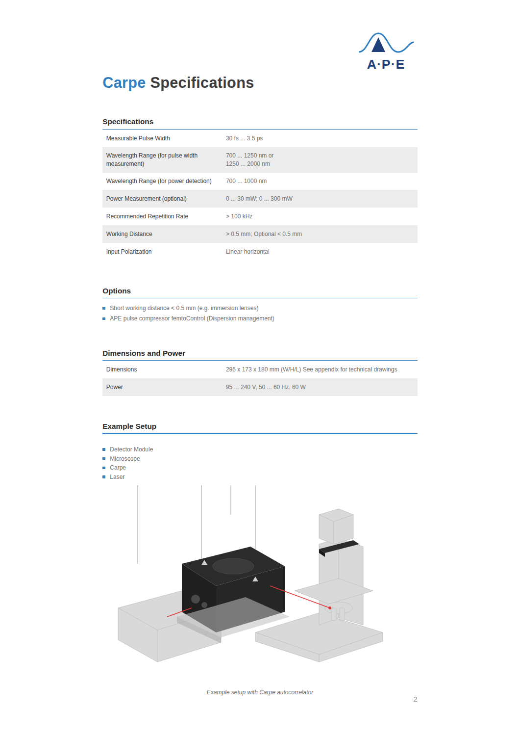A·P·E
Carpe Specifications
Specifications
| Measurable Pulse Width | 30 fs ... 3.5 ps |
| Wavelength Range (for pulse width measurement) | 700 ... 1250 nm or 1250 ... 2000 nm |
| Wavelength Range (for power detection) | 700 ... 1000 nm |
| Power Measurement (optional) | 0 ... 30 mW; 0 ... 300 mW |
| Recommended Repetition Rate | > 100 kHz |
| Working Distance | > 0.5 mm; Optional < 0.5 mm |
| Input Polarization | Linear horizontal |
Options
Short working distance < 0.5 mm (e.g. immersion lenses)
APE pulse compressor femtoControl (Dispersion management)
Dimensions and Power
| Dimensions | 295 x 173 x 180 mm (W/H/L) See appendix for technical drawings |
| Power | 95 ... 240 V, 50 ... 60 Hz, 60 W |
Example Setup
Detector Module
Microscope
Carpe
Laser
Example setup with Carpe autocorrelator
2